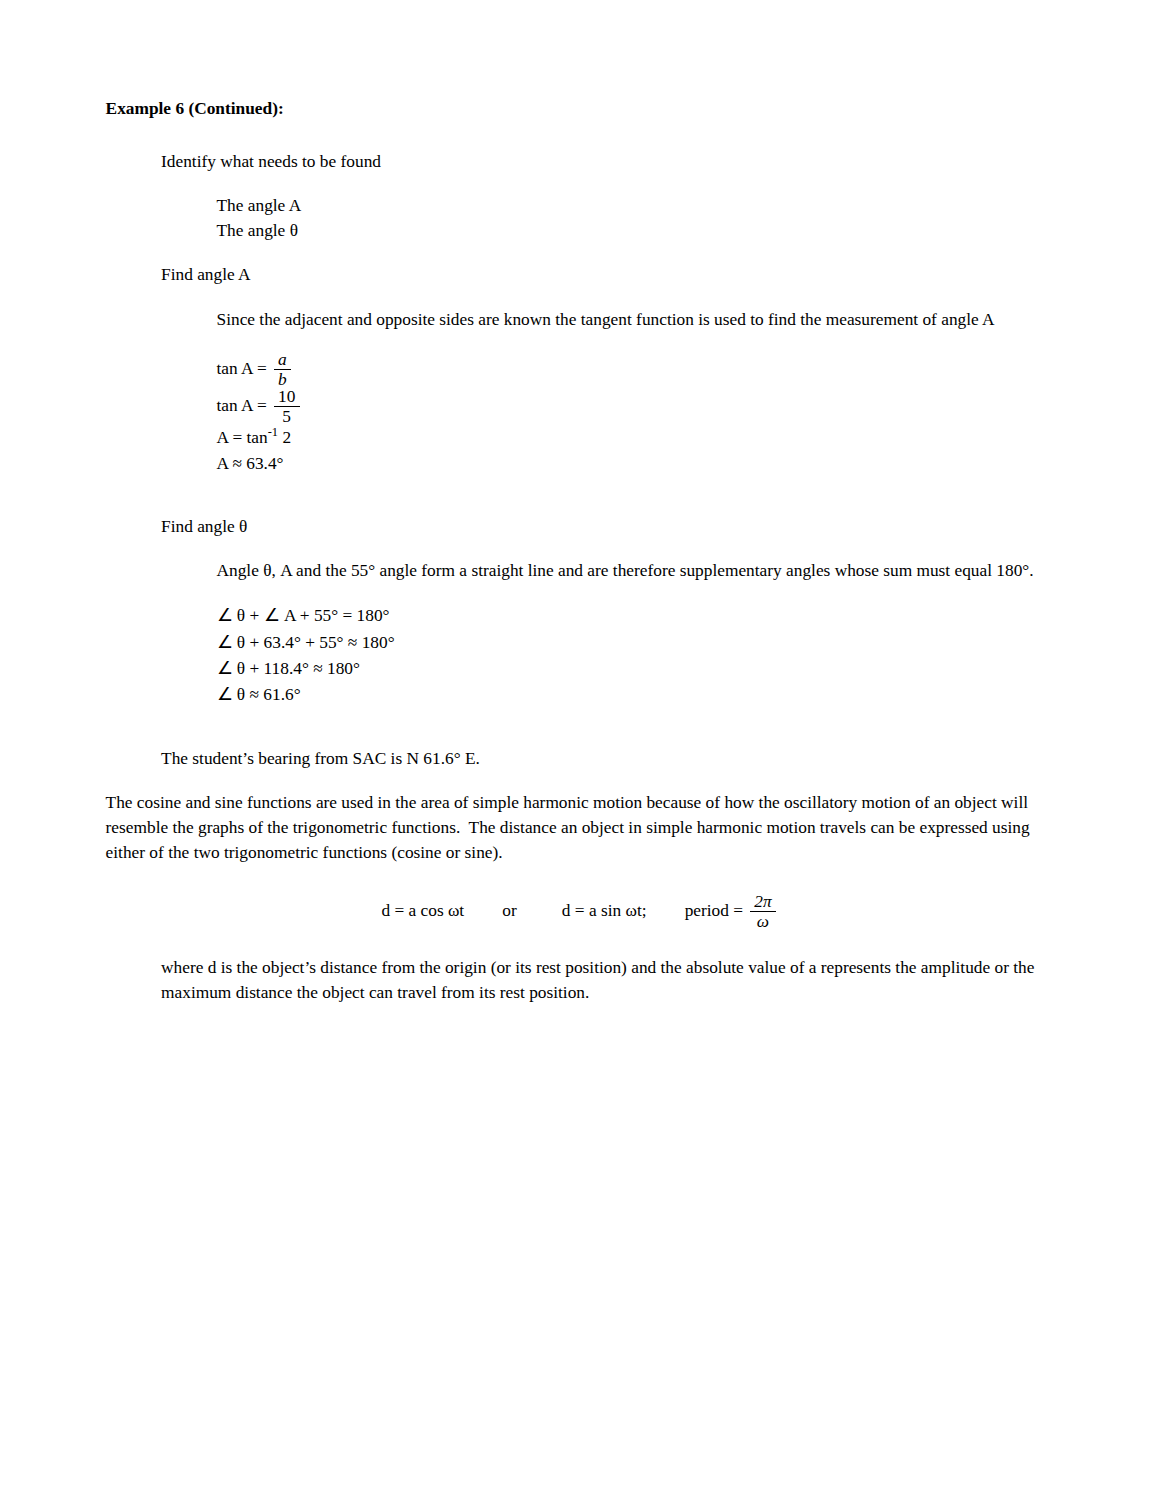Example 6 (Continued):
Identify what needs to be found
The angle A
The angle θ
Find angle A
Since the adjacent and opposite sides are known the tangent function is used to find the measurement of angle A
tan A = ab
tan A = 105
A = tan-1 2
A ≈ 63.4°
Find angle θ
Angle θ, A and the 55° angle form a straight line and are therefore supplementary angles whose sum must equal 180°.
∠ θ + ∠ A + 55° = 180°
∠ θ + 63.4° + 55° ≈ 180°
∠ θ + 118.4° ≈ 180°
∠ θ ≈ 61.6°
The student’s bearing from SAC is N 61.6° E.
The cosine and sine functions are used in the area of simple harmonic motion because of how the oscillatory motion of an object will resemble the graphs of the trigonometric functions. The distance an object in simple harmonic motion travels can be expressed using either of the two trigonometric functions (cosine or sine).
d = a cos ωt or d = a sin ωt; period = 2π ω
where d is the object’s distance from the origin (or its rest position) and the absolute value of a represents the amplitude or the maximum distance the object can travel from its rest position.